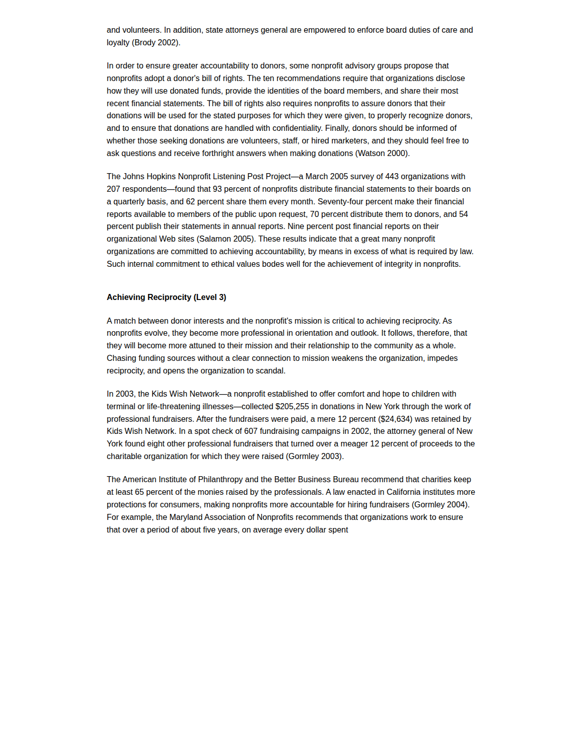and volunteers. In addition, state attorneys general are empowered to enforce board duties of care and loyalty (Brody 2002).
In order to ensure greater accountability to donors, some nonprofit advisory groups propose that nonprofits adopt a donor's bill of rights. The ten recommendations require that organizations disclose how they will use donated funds, provide the identities of the board members, and share their most recent financial statements. The bill of rights also requires nonprofits to assure donors that their donations will be used for the stated purposes for which they were given, to properly recognize donors, and to ensure that donations are handled with confidentiality. Finally, donors should be informed of whether those seeking donations are volunteers, staff, or hired marketers, and they should feel free to ask questions and receive forthright answers when making donations (Watson 2000).
The Johns Hopkins Nonprofit Listening Post Project—a March 2005 survey of 443 organizations with 207 respondents—found that 93 percent of nonprofits distribute financial statements to their boards on a quarterly basis, and 62 percent share them every month. Seventy-four percent make their financial reports available to members of the public upon request, 70 percent distribute them to donors, and 54 percent publish their statements in annual reports. Nine percent post financial reports on their organizational Web sites (Salamon 2005). These results indicate that a great many nonprofit organizations are committed to achieving accountability, by means in excess of what is required by law. Such internal commitment to ethical values bodes well for the achievement of integrity in nonprofits.
Achieving Reciprocity (Level 3)
A match between donor interests and the nonprofit's mission is critical to achieving reciprocity. As nonprofits evolve, they become more professional in orientation and outlook. It follows, therefore, that they will become more attuned to their mission and their relationship to the community as a whole. Chasing funding sources without a clear connection to mission weakens the organization, impedes reciprocity, and opens the organization to scandal.
In 2003, the Kids Wish Network—a nonprofit established to offer comfort and hope to children with terminal or life-threatening illnesses—collected $205,255 in donations in New York through the work of professional fundraisers. After the fundraisers were paid, a mere 12 percent ($24,634) was retained by Kids Wish Network. In a spot check of 607 fundraising campaigns in 2002, the attorney general of New York found eight other professional fundraisers that turned over a meager 12 percent of proceeds to the charitable organization for which they were raised (Gormley 2003).
The American Institute of Philanthropy and the Better Business Bureau recommend that charities keep at least 65 percent of the monies raised by the professionals. A law enacted in California institutes more protections for consumers, making nonprofits more accountable for hiring fundraisers (Gormley 2004). For example, the Maryland Association of Nonprofits recommends that organizations work to ensure that over a period of about five years, on average every dollar spent